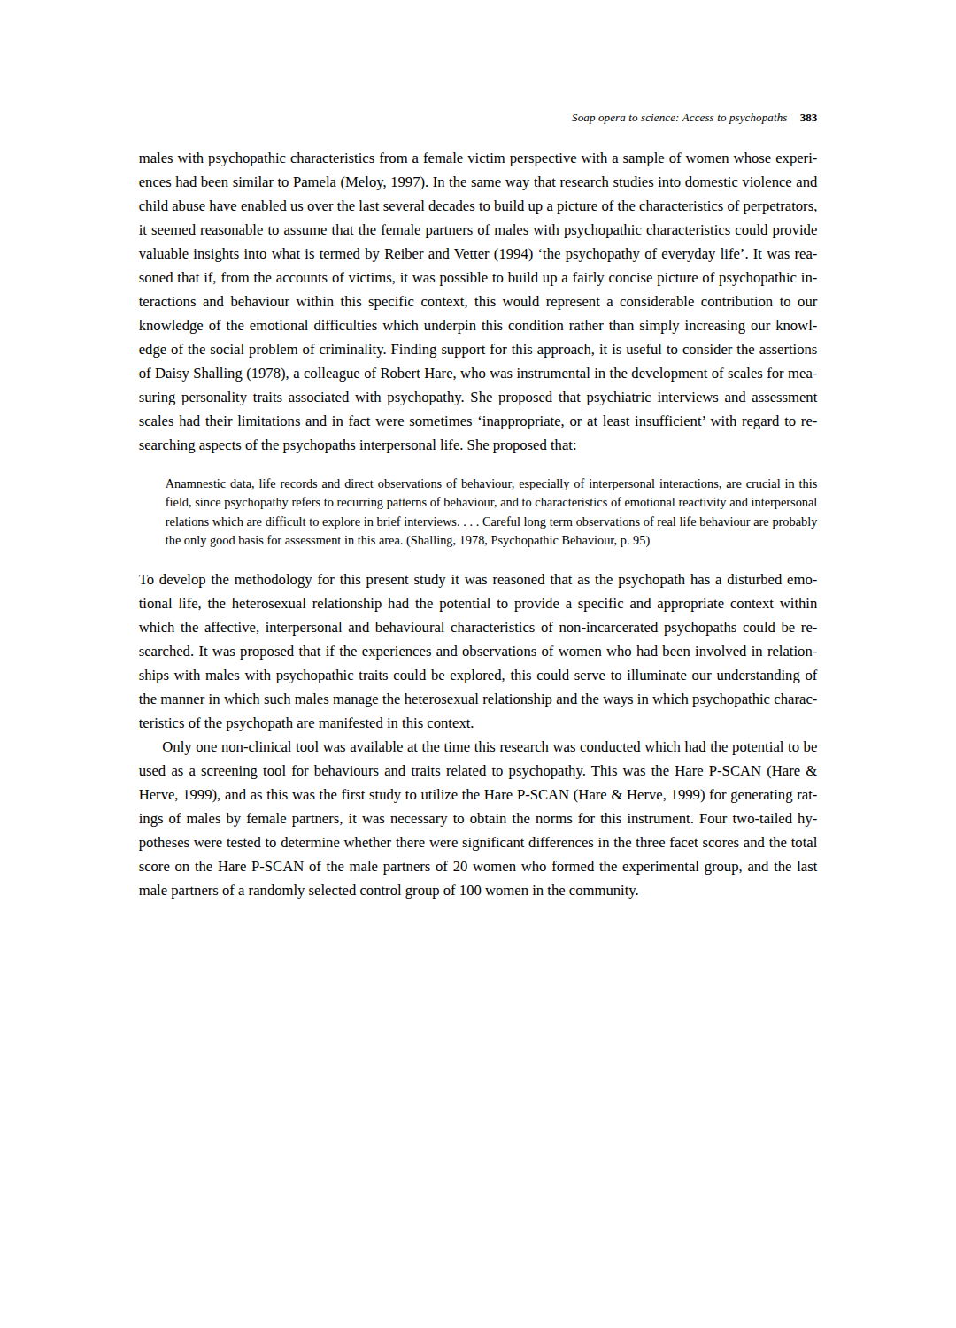Soap opera to science: Access to psychopaths383
males with psychopathic characteristics from a female victim perspective with a sample of women whose experiences had been similar to Pamela (Meloy, 1997). In the same way that research studies into domestic violence and child abuse have enabled us over the last several decades to build up a picture of the characteristics of perpetrators, it seemed reasonable to assume that the female partners of males with psychopathic characteristics could provide valuable insights into what is termed by Reiber and Vetter (1994) ‘the psychopathy of everyday life’. It was reasoned that if, from the accounts of victims, it was possible to build up a fairly concise picture of psychopathic interactions and behaviour within this specific context, this would represent a considerable contribution to our knowledge of the emotional difficulties which underpin this condition rather than simply increasing our knowledge of the social problem of criminality. Finding support for this approach, it is useful to consider the assertions of Daisy Shalling (1978), a colleague of Robert Hare, who was instrumental in the development of scales for measuring personality traits associated with psychopathy. She proposed that psychiatric interviews and assessment scales had their limitations and in fact were sometimes ‘inappropriate, or at least insufficient’ with regard to researching aspects of the psychopaths interpersonal life. She proposed that:
Anamnestic data, life records and direct observations of behaviour, especially of interpersonal interactions, are crucial in this field, since psychopathy refers to recurring patterns of behaviour, and to characteristics of emotional reactivity and interpersonal relations which are difficult to explore in brief interviews. . . . Careful long term observations of real life behaviour are probably the only good basis for assessment in this area. (Shalling, 1978, Psychopathic Behaviour, p. 95)
To develop the methodology for this present study it was reasoned that as the psychopath has a disturbed emotional life, the heterosexual relationship had the potential to provide a specific and appropriate context within which the affective, interpersonal and behavioural characteristics of non-incarcerated psychopaths could be researched. It was proposed that if the experiences and observations of women who had been involved in relationships with males with psychopathic traits could be explored, this could serve to illuminate our understanding of the manner in which such males manage the heterosexual relationship and the ways in which psychopathic characteristics of the psychopath are manifested in this context.
Only one non-clinical tool was available at the time this research was conducted which had the potential to be used as a screening tool for behaviours and traits related to psychopathy. This was the Hare P-SCAN (Hare & Herve, 1999), and as this was the first study to utilize the Hare P-SCAN (Hare & Herve, 1999) for generating ratings of males by female partners, it was necessary to obtain the norms for this instrument. Four two-tailed hypotheses were tested to determine whether there were significant differences in the three facet scores and the total score on the Hare P-SCAN of the male partners of 20 women who formed the experimental group, and the last male partners of a randomly selected control group of 100 women in the community.